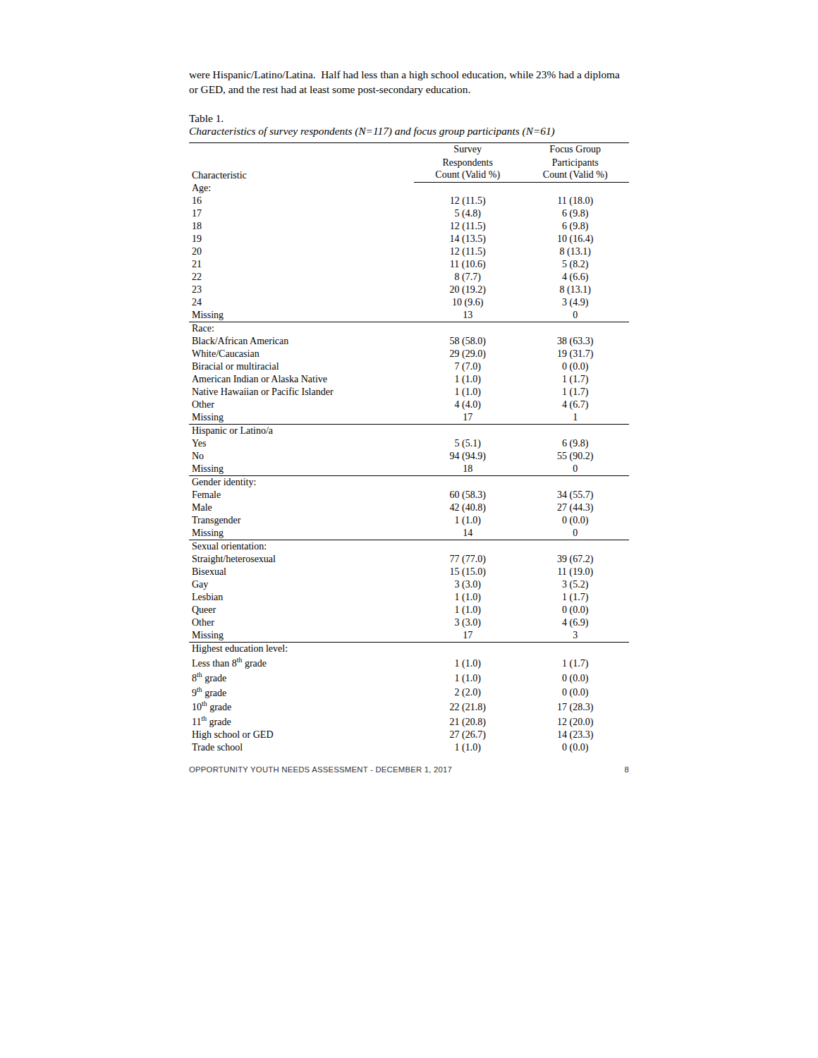were Hispanic/Latino/Latina. Half had less than a high school education, while 23% had a diploma or GED, and the rest had at least some post-secondary education.
Table 1.
Characteristics of survey respondents (N=117) and focus group participants (N=61)
| Characteristic | Survey | Focus Group |
| --- | --- | --- |
| Respondents Count (Valid %) | Participants Count (Valid %) |
| Age: | | |
| 16 | 12 (11.5) | 11 (18.0) |
| 17 | 5 (4.8) | 6 (9.8) |
| 18 | 12 (11.5) | 6 (9.8) |
| 19 | 14 (13.5) | 10 (16.4) |
| 20 | 12 (11.5) | 8 (13.1) |
| 21 | 11 (10.6) | 5 (8.2) |
| 22 | 8 (7.7) | 4 (6.6) |
| 23 | 20 (19.2) | 8 (13.1) |
| 24 | 10 (9.6) | 3 (4.9) |
| Missing | 13 | 0 |
| Race: | | |
| Black/African American | 58 (58.0) | 38 (63.3) |
| White/Caucasian | 29 (29.0) | 19 (31.7) |
| Biracial or multiracial | 7 (7.0) | 0 (0.0) |
| American Indian or Alaska Native | 1 (1.0) | 1 (1.7) |
| Native Hawaiian or Pacific Islander | 1 (1.0) | 1 (1.7) |
| Other | 4 (4.0) | 4 (6.7) |
| Missing | 17 | 1 |
| Hispanic or Latino/a | | |
| Yes | 5 (5.1) | 6 (9.8) |
| No | 94 (94.9) | 55 (90.2) |
| Missing | 18 | 0 |
| Gender identity: | | |
| Female | 60 (58.3) | 34 (55.7) |
| Male | 42 (40.8) | 27 (44.3) |
| Transgender | 1 (1.0) | 0 (0.0) |
| Missing | 14 | 0 |
| Sexual orientation: | | |
| Straight/heterosexual | 77 (77.0) | 39 (67.2) |
| Bisexual | 15 (15.0) | 11 (19.0) |
| Gay | 3 (3.0) | 3 (5.2) |
| Lesbian | 1 (1.0) | 1 (1.7) |
| Queer | 1 (1.0) | 0 (0.0) |
| Other | 3 (3.0) | 4 (6.9) |
| Missing | 17 | 3 |
| Highest education level: | | |
| Less than 8 th grade | 1 (1.0) | 1 (1.7) |
| 8 th grade | 1 (1.0) | 0 (0.0) |
| 9 th grade | 2 (2.0) | 0 (0.0) |
| 10 th grade | 22 (21.8) | 17 (28.3) |
| 11 th grade | 21 (20.8) | 12 (20.0) |
| High school or GED | 27 (26.7) | 14 (23.3) |
| Trade school | 1 (1.0) | 0 (0.0) |
OPPORTUNITY YOUTH NEEDS ASSESSMENT - DECEMBER 1, 2017 8